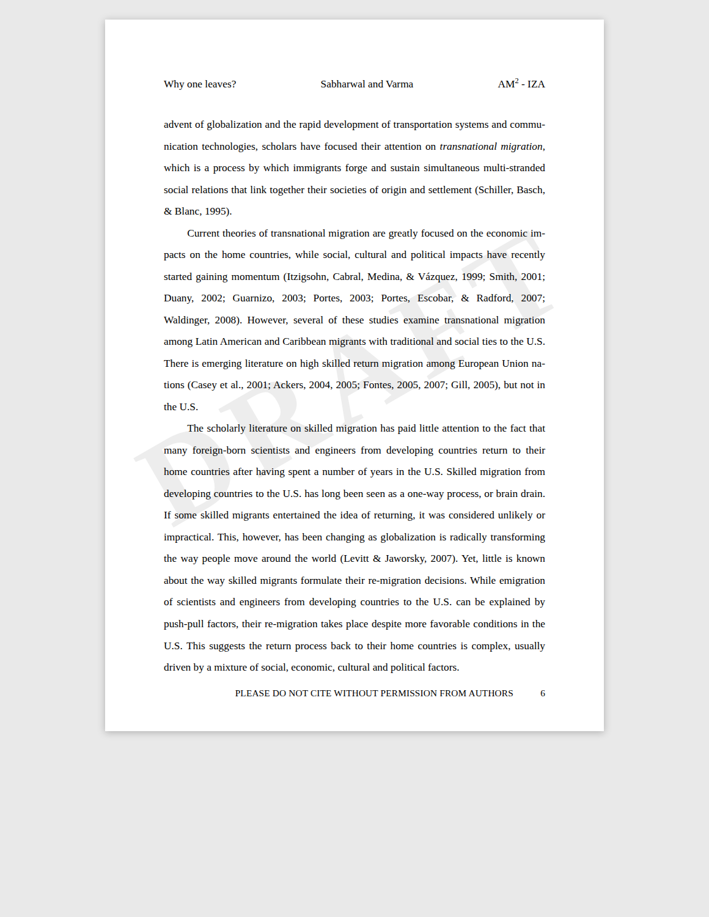DRAFT
Why one leaves? Sabharwal and Varma AM2 - IZA
advent of globalization and the rapid development of transportation systems and communication technologies, scholars have focused their attention on transnational migration, which is a process by which immigrants forge and sustain simultaneous multi-stranded social relations that link together their societies of origin and settlement (Schiller, Basch, & Blanc, 1995).
Current theories of transnational migration are greatly focused on the economic impacts on the home countries, while social, cultural and political impacts have recently started gaining momentum (Itzigsohn, Cabral, Medina, & Vázquez, 1999; Smith, 2001; Duany, 2002; Guarnizo, 2003; Portes, 2003; Portes, Escobar, & Radford, 2007; Waldinger, 2008). However, several of these studies examine transnational migration among Latin American and Caribbean migrants with traditional and social ties to the U.S. There is emerging literature on high skilled return migration among European Union nations (Casey et al., 2001; Ackers, 2004, 2005; Fontes, 2005, 2007; Gill, 2005), but not in the U.S.
The scholarly literature on skilled migration has paid little attention to the fact that many foreign-born scientists and engineers from developing countries return to their home countries after having spent a number of years in the U.S. Skilled migration from developing countries to the U.S. has long been seen as a one-way process, or brain drain. If some skilled migrants entertained the idea of returning, it was considered unlikely or impractical. This, however, has been changing as globalization is radically transforming the way people move around the world (Levitt & Jaworsky, 2007). Yet, little is known about the way skilled migrants formulate their re-migration decisions. While emigration of scientists and engineers from developing countries to the U.S. can be explained by push-pull factors, their re-migration takes place despite more favorable conditions in the U.S. This suggests the return process back to their home countries is complex, usually driven by a mixture of social, economic, cultural and political factors.
PLEASE DO NOT CITE WITHOUT PERMISSION FROM AUTHORS 6